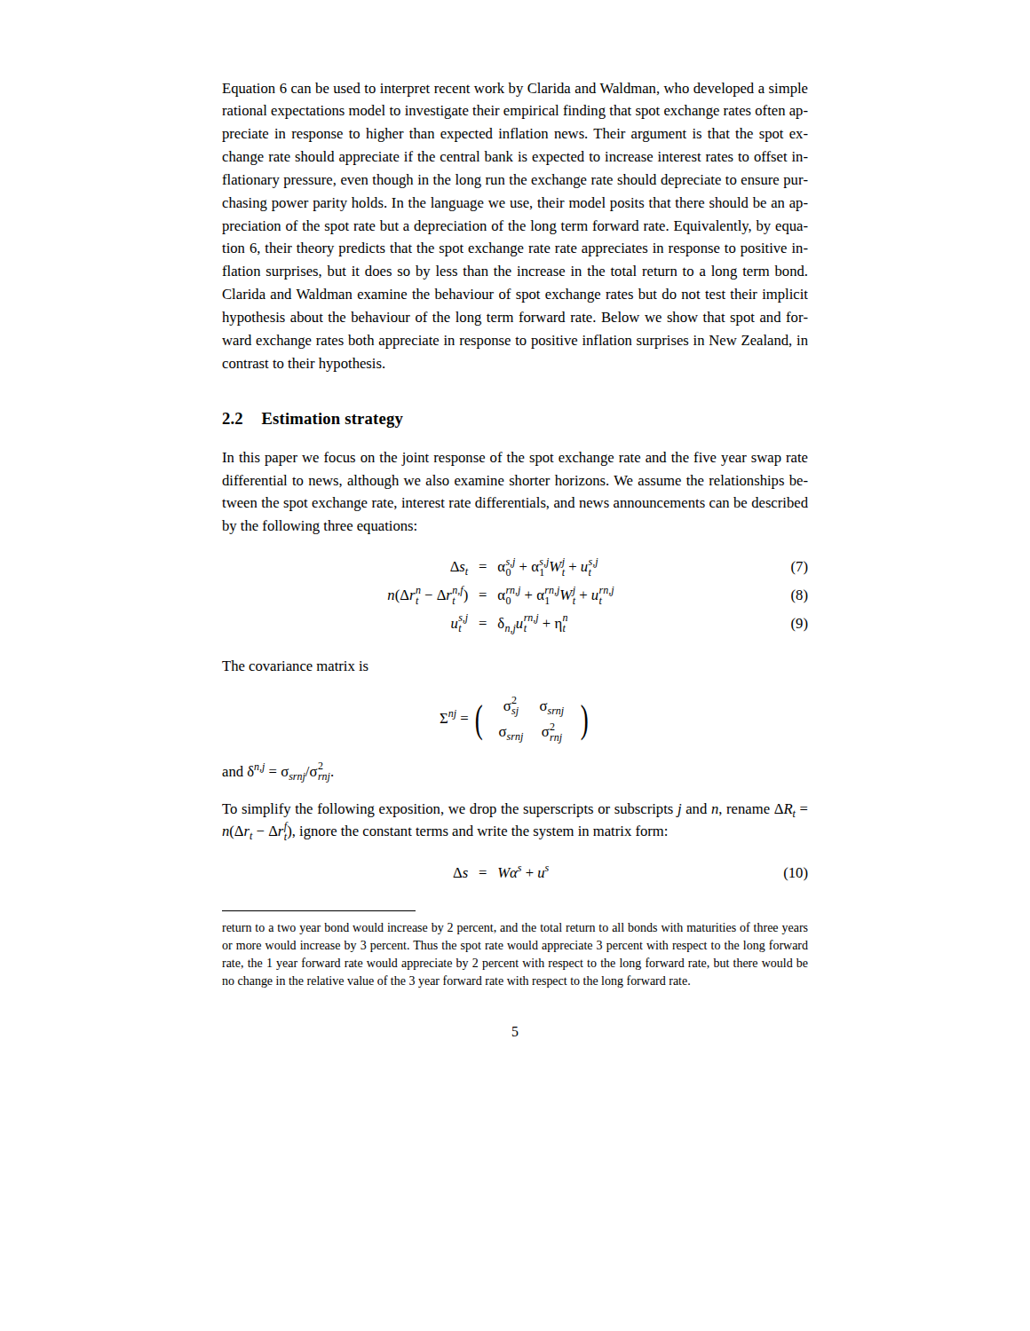Equation 6 can be used to interpret recent work by Clarida and Waldman, who developed a simple rational expectations model to investigate their empirical finding that spot exchange rates often appreciate in response to higher than expected inflation news. Their argument is that the spot exchange rate should appreciate if the central bank is expected to increase interest rates to offset inflationary pressure, even though in the long run the exchange rate should depreciate to ensure purchasing power parity holds. In the language we use, their model posits that there should be an appreciation of the spot rate but a depreciation of the long term forward rate. Equivalently, by equation 6, their theory predicts that the spot exchange rate rate appreciates in response to positive inflation surprises, but it does so by less than the increase in the total return to a long term bond. Clarida and Waldman examine the behaviour of spot exchange rates but do not test their implicit hypothesis about the behaviour of the long term forward rate. Below we show that spot and forward exchange rates both appreciate in response to positive inflation surprises in New Zealand, in contrast to their hypothesis.
2.2 Estimation strategy
In this paper we focus on the joint response of the spot exchange rate and the five year swap rate differential to news, although we also examine shorter horizons. We assume the relationships between the spot exchange rate, interest rate differentials, and news announcements can be described by the following three equations:
| Δ s t | = | α s,j 0 + α s,j 1 W j t + u s,j t | (7) |
| n (Δ r n t − Δ r n,f t ) | = | α rn,j 0 + α rn,j 1 W j t + u rn,j t | (8) |
| u s,j t | = | δ n,j u rn,j t + η n t | (9) |
The covariance matrix is
Σnj = (
| σ 2 sj | σ srnj |
| σ srnj | σ 2 rnj |
)
and δn,j = σsrnj/σ2 rnj.
To simplify the following exposition, we drop the superscripts or subscripts j and n, rename ΔRt = n(Δrt − Δrft), ignore the constant terms and write the system in matrix form:
| Δ s | = | Wα s + u s | (10) |
return to a two year bond would increase by 2 percent, and the total return to all bonds with maturities of three years or more would increase by 3 percent. Thus the spot rate would appreciate 3 percent with respect to the long forward rate, the 1 year forward rate would appreciate by 2 percent with respect to the long forward rate, but there would be no change in the relative value of the 3 year forward rate with respect to the long forward rate.
5